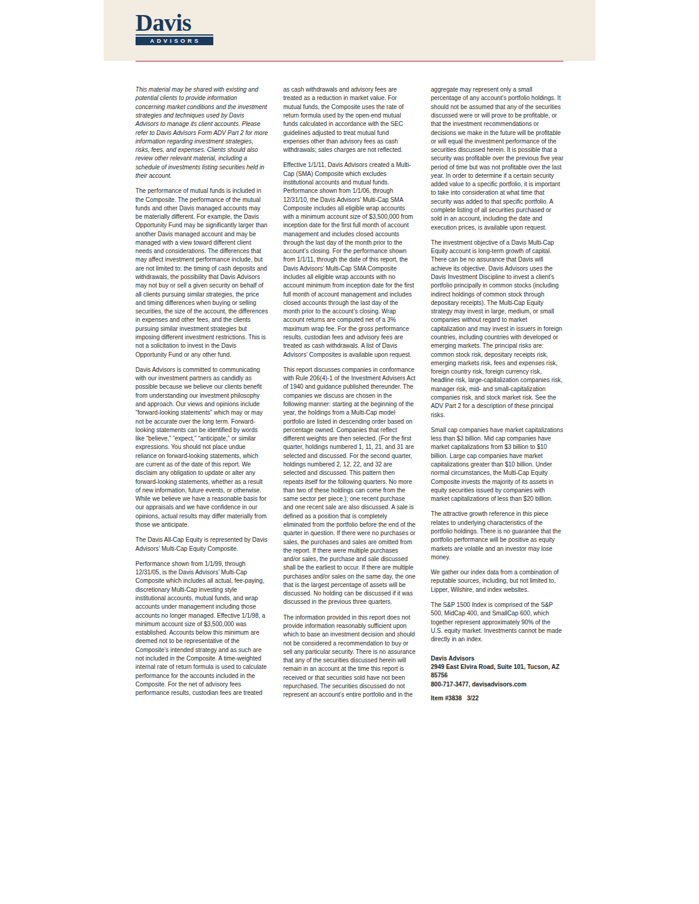Davis
ADVISORS
This material may be shared with existing and potential clients to provide information concerning market conditions and the investment strategies and techniques used by Davis Advisors to manage its client accounts. Please refer to Davis Advisors Form ADV Part 2 for more information regarding investment strategies, risks, fees, and expenses. Clients should also review other relevant material, including a schedule of investments listing securities held in their account.
The performance of mutual funds is included in the Composite. The performance of the mutual funds and other Davis managed accounts may be materially different. For example, the Davis Opportunity Fund may be significantly larger than another Davis managed account and may be managed with a view toward different client needs and considerations. The differences that may affect investment performance include, but are not limited to: the timing of cash deposits and withdrawals, the possibility that Davis Advisors may not buy or sell a given security on behalf of all clients pursuing similar strategies, the price and timing differences when buying or selling securities, the size of the account, the differences in expenses and other fees, and the clients pursuing similar investment strategies but imposing different investment restrictions. This is not a solicitation to invest in the Davis Opportunity Fund or any other fund.
Davis Advisors is committed to communicating with our investment partners as candidly as possible because we believe our clients benefit from understanding our investment philosophy and approach. Our views and opinions include “forward-looking statements” which may or may not be accurate over the long term. Forward-looking statements can be identified by words like “believe,” “expect,” “anticipate,” or similar expressions. You should not place undue reliance on forward-looking statements, which are current as of the date of this report. We disclaim any obligation to update or alter any forward-looking statements, whether as a result of new information, future events, or otherwise. While we believe we have a reasonable basis for our appraisals and we have confidence in our opinions, actual results may differ materially from those we anticipate.
The Davis All-Cap Equity is represented by Davis Advisors’ Multi-Cap Equity Composite.
Performance shown from 1/1/99, through 12/31/05, is the Davis Advisors’ Multi-Cap Composite which includes all actual, fee-paying, discretionary Multi-Cap investing style institutional accounts, mutual funds, and wrap accounts under management including those accounts no longer managed. Effective 1/1/98, a minimum account size of $3,500,000 was established. Accounts below this minimum are deemed not to be representative of the Composite’s intended strategy and as such are not included in the Composite. A time-weighted internal rate of return formula is used to calculate performance for the accounts included in the Composite. For the net of advisory fees performance results, custodian fees are treated as cash withdrawals and advisory fees are treated as a reduction in market value. For mutual funds, the Composite uses the rate of return formula used by the open-end mutual funds calculated in accordance with the SEC guidelines adjusted to treat mutual fund expenses other than advisory fees as cash withdrawals; sales charges are not reflected.
Effective 1/1/11, Davis Advisors created a Multi-Cap (SMA) Composite which excludes institutional accounts and mutual funds. Performance shown from 1/1/06, through 12/31/10, the Davis Advisors’ Multi-Cap SMA Composite includes all eligible wrap accounts with a minimum account size of $3,500,000 from inception date for the first full month of account management and includes closed accounts through the last day of the month prior to the account’s closing. For the performance shown from 1/1/11, through the date of this report, the Davis Advisors’ Multi-Cap SMA Composite includes all eligible wrap accounts with no account minimum from inception date for the first full month of account management and includes closed accounts through the last day of the month prior to the account’s closing. Wrap account returns are computed net of a 3% maximum wrap fee. For the gross performance results, custodian fees and advisory fees are treated as cash withdrawals. A list of Davis Advisors’ Composites is available upon request.
This report discusses companies in conformance with Rule 206(4)-1 of the Investment Advisers Act of 1940 and guidance published thereunder. The companies we discuss are chosen in the following manner: starting at the beginning of the year, the holdings from a Multi-Cap model portfolio are listed in descending order based on percentage owned. Companies that reflect different weights are then selected. (For the first quarter, holdings numbered 1, 11, 21, and 31 are selected and discussed. For the second quarter, holdings numbered 2, 12, 22, and 32 are selected and discussed. This pattern then repeats itself for the following quarters. No more than two of these holdings can come from the same sector per piece.); one recent purchase and one recent sale are also discussed. A sale is defined as a position that is completely eliminated from the portfolio before the end of the quarter in question. If there were no purchases or sales, the purchases and sales are omitted from the report. If there were multiple purchases and/or sales, the purchase and sale discussed shall be the earliest to occur. If there are multiple purchases and/or sales on the same day, the one that is the largest percentage of assets will be discussed. No holding can be discussed if it was discussed in the previous three quarters.
The information provided in this report does not provide information reasonably sufficient upon which to base an investment decision and should not be considered a recommendation to buy or sell any particular security. There is no assurance that any of the securities discussed herein will remain in an account at the time this report is received or that securities sold have not been repurchased. The securities discussed do not represent an account’s entire portfolio and in the aggregate may represent only a small percentage of any account’s portfolio holdings. It should not be assumed that any of the securities discussed were or will prove to be profitable, or that the investment recommendations or decisions we make in the future will be profitable or will equal the investment performance of the securities discussed herein. It is possible that a security was profitable over the previous five year period of time but was not profitable over the last year. In order to determine if a certain security added value to a specific portfolio, it is important to take into consideration at what time that security was added to that specific portfolio. A complete listing of all securities purchased or sold in an account, including the date and execution prices, is available upon request.
The investment objective of a Davis Multi-Cap Equity account is long-term growth of capital. There can be no assurance that Davis will achieve its objective. Davis Advisors uses the Davis Investment Discipline to invest a client’s portfolio principally in common stocks (including indirect holdings of common stock through depositary receipts). The Multi-Cap Equity strategy may invest in large, medium, or small companies without regard to market capitalization and may invest in issuers in foreign countries, including countries with developed or emerging markets. The principal risks are: common stock risk, depositary receipts risk, emerging markets risk, fees and expenses risk, foreign country risk, foreign currency risk, headline risk, large-capitalization companies risk, manager risk, mid- and small-capitalization companies risk, and stock market risk. See the ADV Part 2 for a description of these principal risks.
Small cap companies have market capitalizations less than $3 billion. Mid cap companies have market capitalizations from $3 billion to $10 billion. Large cap companies have market capitalizations greater than $10 billion. Under normal circumstances, the Multi-Cap Equity Composite invests the majority of its assets in equity securities issued by companies with market capitalizations of less than $20 billion.
The attractive growth reference in this piece relates to underlying characteristics of the portfolio holdings. There is no guarantee that the portfolio performance will be positive as equity markets are volatile and an investor may lose money.
We gather our index data from a combination of reputable sources, including, but not limited to, Lipper, Wilshire, and index websites.
The S&P 1500 Index is comprised of the S&P 500, MidCap 400, and SmallCap 600, which together represent approximately 90% of the U.S. equity market. Investments cannot be made directly in an index.
Davis Advisors
2949 East Elvira Road, Suite 101, Tucson, AZ 85756
800-717-3477, davisadvisors.com
Item #3838 3/22